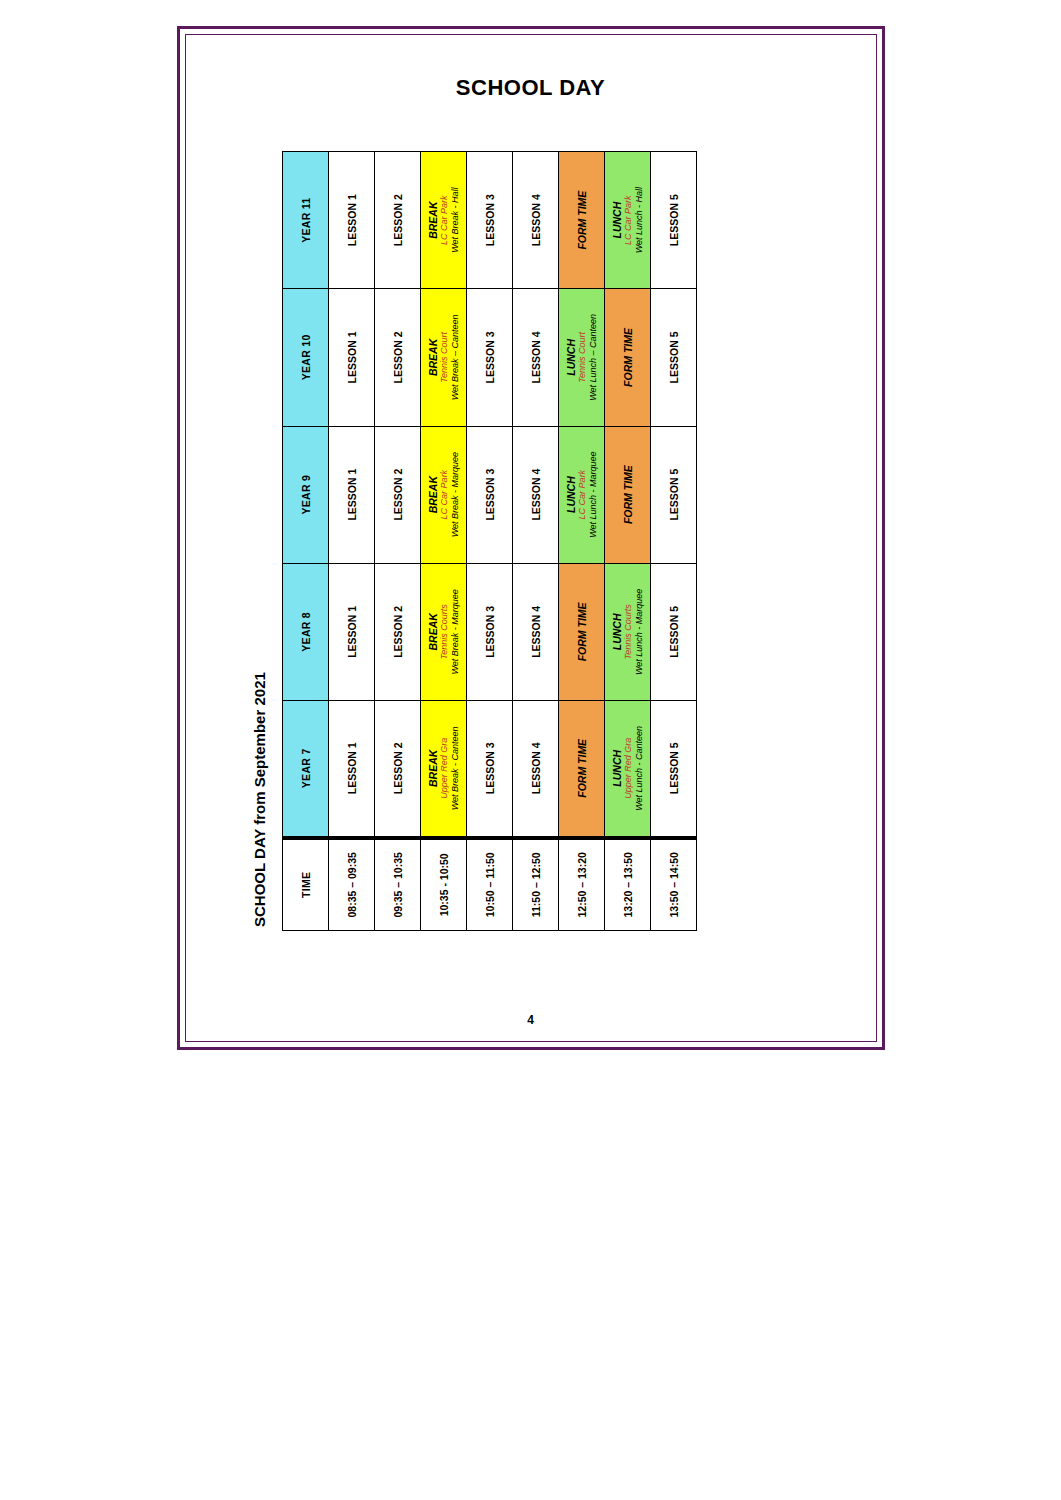SCHOOL DAY
SCHOOL DAY from September 2021
| TIME | YEAR 7 | YEAR 8 | YEAR 9 | YEAR 10 | YEAR 11 |
| --- | --- | --- | --- | --- | --- |
| 08:35 – 09:35 | LESSON 1 | LESSON 1 | LESSON 1 | LESSON 1 | LESSON 1 |
| 09:35 – 10:35 | LESSON 2 | LESSON 2 | LESSON 2 | LESSON 2 | LESSON 2 |
| 10:35 - 10:50 | BREAK Upper Red Gra Wet Break - Canteen | BREAK Tennis Courts Wet Break - Marquee | BREAK LC Car Park Wet Break - Marquee | BREAK Tennis Court Wet Break – Canteen | BREAK LC Car Park Wet Break - Hall |
| 10:50 – 11:50 | LESSON 3 | LESSON 3 | LESSON 3 | LESSON 3 | LESSON 3 |
| 11:50 – 12:50 | LESSON 4 | LESSON 4 | LESSON 4 | LESSON 4 | LESSON 4 |
| 12:50 – 13:20 | FORM TIME | FORM TIME | LUNCH LC Car Park Wet Lunch - Marquee | LUNCH Tennis Court Wet Lunch – Canteen | FORM TIME |
| 13:20 – 13:50 | LUNCH Upper Red Gra Wet Lunch - Canteen | LUNCH Tennis Courts Wet Lunch - Marquee | FORM TIME | FORM TIME | LUNCH LC Car Park Wet Lunch - Hall |
| 13:50 – 14:50 | LESSON 5 | LESSON 5 | LESSON 5 | LESSON 5 | LESSON 5 |
4